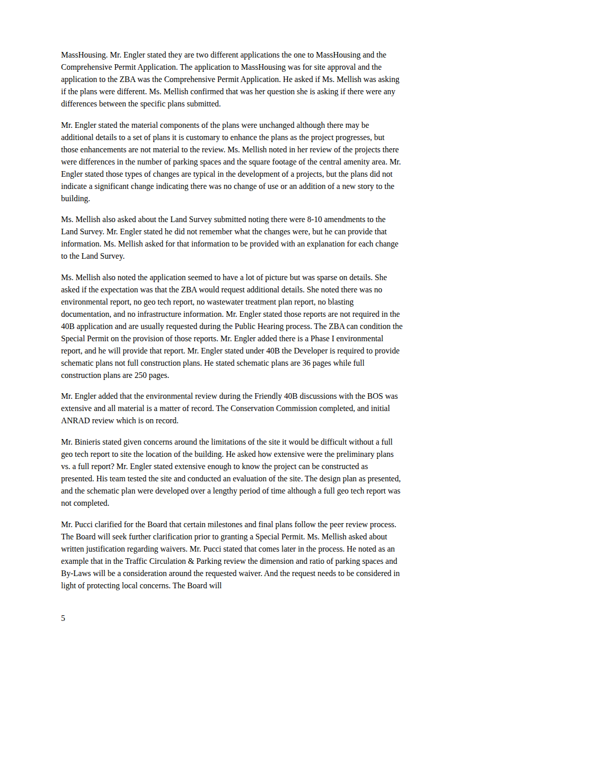MassHousing. Mr. Engler stated they are two different applications the one to MassHousing and the Comprehensive Permit Application. The application to MassHousing was for site approval and the application to the ZBA was the Comprehensive Permit Application. He asked if Ms. Mellish was asking if the plans were different. Ms. Mellish confirmed that was her question she is asking if there were any differences between the specific plans submitted.
Mr. Engler stated the material components of the plans were unchanged although there may be additional details to a set of plans it is customary to enhance the plans as the project progresses, but those enhancements are not material to the review. Ms. Mellish noted in her review of the projects there were differences in the number of parking spaces and the square footage of the central amenity area. Mr. Engler stated those types of changes are typical in the development of a projects, but the plans did not indicate a significant change indicating there was no change of use or an addition of a new story to the building.
Ms. Mellish also asked about the Land Survey submitted noting there were 8-10 amendments to the Land Survey. Mr. Engler stated he did not remember what the changes were, but he can provide that information. Ms. Mellish asked for that information to be provided with an explanation for each change to the Land Survey.
Ms. Mellish also noted the application seemed to have a lot of picture but was sparse on details. She asked if the expectation was that the ZBA would request additional details. She noted there was no environmental report, no geo tech report, no wastewater treatment plan report, no blasting documentation, and no infrastructure information. Mr. Engler stated those reports are not required in the 40B application and are usually requested during the Public Hearing process. The ZBA can condition the Special Permit on the provision of those reports. Mr. Engler added there is a Phase I environmental report, and he will provide that report. Mr. Engler stated under 40B the Developer is required to provide schematic plans not full construction plans. He stated schematic plans are 36 pages while full construction plans are 250 pages.
Mr. Engler added that the environmental review during the Friendly 40B discussions with the BOS was extensive and all material is a matter of record. The Conservation Commission completed, and initial ANRAD review which is on record.
Mr. Binieris stated given concerns around the limitations of the site it would be difficult without a full geo tech report to site the location of the building. He asked how extensive were the preliminary plans vs. a full report? Mr. Engler stated extensive enough to know the project can be constructed as presented. His team tested the site and conducted an evaluation of the site. The design plan as presented, and the schematic plan were developed over a lengthy period of time although a full geo tech report was not completed.
Mr. Pucci clarified for the Board that certain milestones and final plans follow the peer review process. The Board will seek further clarification prior to granting a Special Permit. Ms. Mellish asked about written justification regarding waivers. Mr. Pucci stated that comes later in the process. He noted as an example that in the Traffic Circulation & Parking review the dimension and ratio of parking spaces and By-Laws will be a consideration around the requested waiver. And the request needs to be considered in light of protecting local concerns. The Board will
5